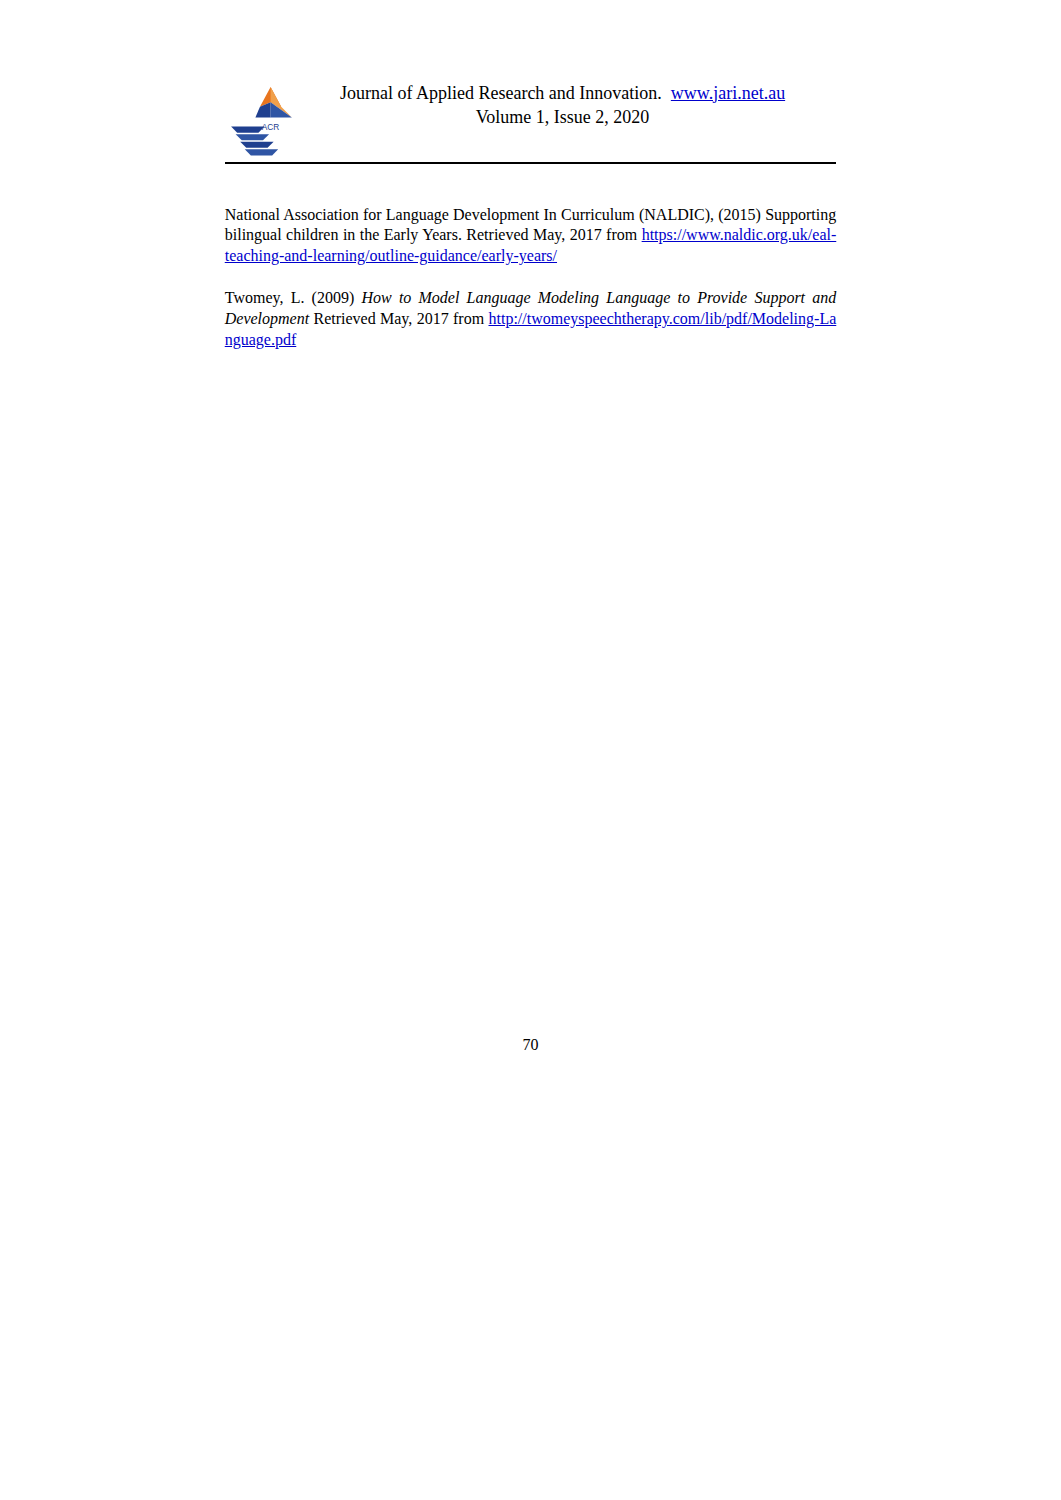ACR
Journal of Applied Research and Innovation. www.jari.net.au
Volume 1, Issue 2, 2020
National Association for Language Development In Curriculum (NALDIC), (2015) Supporting bilingual children in the Early Years. Retrieved May, 2017 from https://www.naldic.org.uk/eal-teaching-and-learning/outline-guidance/early-years/
Twomey, L. (2009) How to Model Language Modeling Language to Provide Support and Development Retrieved May, 2017 from http://twomeyspeechtherapy.com/lib/pdf/Modeling-Language.pdf
70